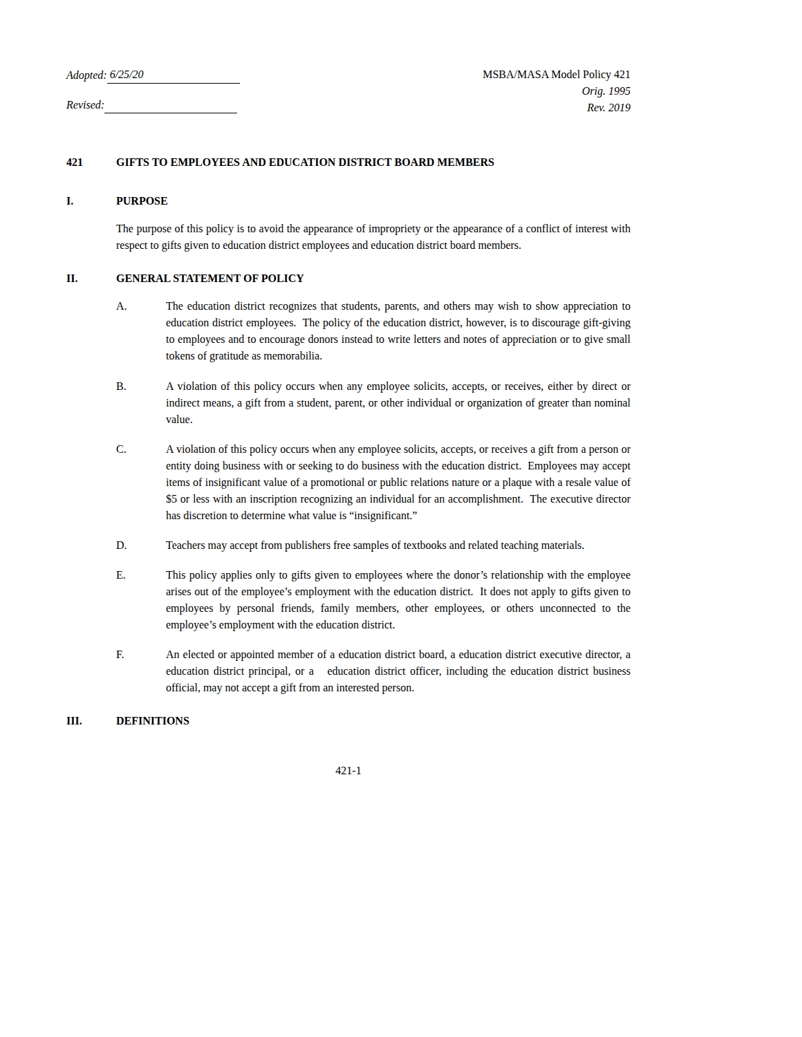Adopted: 6/25/20
Revised:
MSBA/MASA Model Policy 421
Orig. 1995
Rev. 2019
421 GIFTS TO EMPLOYEES AND EDUCATION DISTRICT BOARD MEMBERS
I. PURPOSE
The purpose of this policy is to avoid the appearance of impropriety or the appearance of a conflict of interest with respect to gifts given to education district employees and education district board members.
II. GENERAL STATEMENT OF POLICY
A.
The education district recognizes that students, parents, and others may wish to show appreciation to education district employees. The policy of the education district, however, is to discourage gift-giving to employees and to encourage donors instead to write letters and notes of appreciation or to give small tokens of gratitude as memorabilia.
B.
A violation of this policy occurs when any employee solicits, accepts, or receives, either by direct or indirect means, a gift from a student, parent, or other individual or organization of greater than nominal value.
C.
A violation of this policy occurs when any employee solicits, accepts, or receives a gift from a person or entity doing business with or seeking to do business with the education district. Employees may accept items of insignificant value of a promotional or public relations nature or a plaque with a resale value of $5 or less with an inscription recognizing an individual for an accomplishment. The executive director has discretion to determine what value is “insignificant.”
D.
Teachers may accept from publishers free samples of textbooks and related teaching materials.
E.
This policy applies only to gifts given to employees where the donor’s relationship with the employee arises out of the employee’s employment with the education district. It does not apply to gifts given to employees by personal friends, family members, other employees, or others unconnected to the employee’s employment with the education district.
F.
An elected or appointed member of a education district board, a education district executive director, a education district principal, or a education district officer, including the education district business official, may not accept a gift from an interested person.
III. DEFINITIONS
421-1